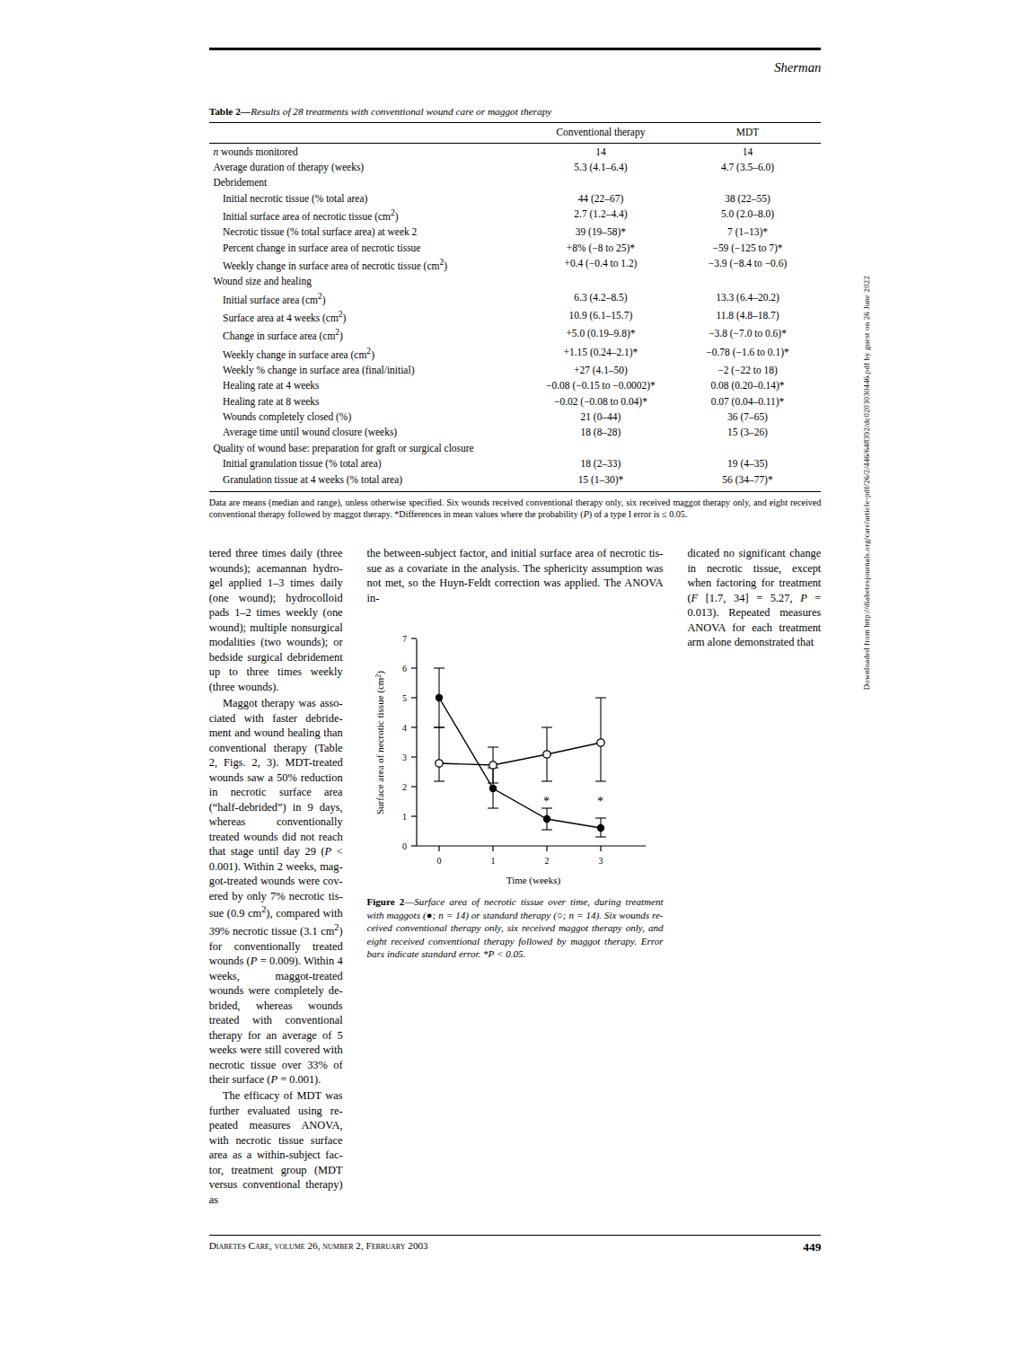Sherman
Table 2—Results of 28 treatments with conventional wound care or maggot therapy
| | Conventional therapy | MDT |
| --- | --- | --- |
| n wounds monitored | 14 | 14 |
| Average duration of therapy (weeks) | 5.3 (4.1–6.4) | 4.7 (3.5–6.0) |
| Debridement | | |
| Initial necrotic tissue (% total area) | 44 (22–67) | 38 (22–55) |
| Initial surface area of necrotic tissue (cm 2 ) | 2.7 (1.2–4.4) | 5.0 (2.0–8.0) |
| Necrotic tissue (% total surface area) at week 2 | 39 (19–58)* | 7 (1–13)* |
| Percent change in surface area of necrotic tissue | +8% (−8 to 25)* | −59 (−125 to 7)* |
| Weekly change in surface area of necrotic tissue (cm 2 ) | +0.4 (−0.4 to 1.2) | −3.9 (−8.4 to −0.6) |
| Wound size and healing | | |
| Initial surface area (cm 2 ) | 6.3 (4.2–8.5) | 13.3 (6.4–20.2) |
| Surface area at 4 weeks (cm 2 ) | 10.9 (6.1–15.7) | 11.8 (4.8–18.7) |
| Change in surface area (cm 2 ) | +5.0 (0.19–9.8)* | −3.8 (−7.0 to 0.6)* |
| Weekly change in surface area (cm 2 ) | +1.15 (0.24–2.1)* | −0.78 (−1.6 to 0.1)* |
| Weekly % change in surface area (final/initial) | +27 (4.1–50) | −2 (−22 to 18) |
| Healing rate at 4 weeks | −0.08 (−0.15 to −0.0002)* | 0.08 (0.20–0.14)* |
| Healing rate at 8 weeks | −0.02 (−0.08 to 0.04)* | 0.07 (0.04–0.11)* |
| Wounds completely closed (%) | 21 (0–44) | 36 (7–65) |
| Average time until wound closure (weeks) | 18 (8–28) | 15 (3–26) |
| Quality of wound base: preparation for graft or surgical closure | | |
| Initial granulation tissue (% total area) | 18 (2–33) | 19 (4–35) |
| Granulation tissue at 4 weeks (% total area) | 15 (1–30)* | 56 (34–77)* |
Data are means (median and range), unless otherwise specified. Six wounds received conventional therapy only, six received maggot therapy only, and eight received conventional therapy followed by maggot therapy. *Differences in mean values where the probability (P) of a type I error is ≤ 0.05.
tered three times daily (three wounds); acemannan hydrogel applied 1–3 times daily (one wound); hydrocolloid pads 1–2 times weekly (one wound); multiple nonsurgical modalities (two wounds); or bedside surgical debridement up to three times weekly (three wounds).
Maggot therapy was associated with faster debridement and wound healing than conventional therapy (Table 2, Figs. 2, 3). MDT-treated wounds saw a 50% reduction in necrotic surface area (“half-debrided”) in 9 days, whereas conventionally treated wounds did not reach that stage until day 29 (P < 0.001). Within 2 weeks, maggot-treated wounds were covered by only 7% necrotic tissue (0.9 cm2), compared with 39% necrotic tissue (3.1 cm2) for conventionally treated wounds (P = 0.009). Within 4 weeks, maggot-treated wounds were completely debrided, whereas wounds treated with conventional therapy for an average of 5 weeks were still covered with necrotic tissue over 33% of their surface (P = 0.001).
The efficacy of MDT was further evaluated using repeated measures ANOVA, with necrotic tissue surface area as a within-subject factor, treatment group (MDT versus conventional therapy) as
the between-subject factor, and initial surface area of necrotic tissue as a covariate in the analysis. The sphericity assumption was not met, so the Huyn-Feldt correction was applied. The ANOVA in-
0 1 2 3 4 5 6 7 0 1 2 3 Time (weeks) Surface area of necrotic tissue (cm2) * *
Figure 2—Surface area of necrotic tissue over time, during treatment with maggots (●; n = 14) or standard therapy (○; n = 14). Six wounds received conventional therapy only, six received maggot therapy only, and eight received conventional therapy followed by maggot therapy. Error bars indicate standard error. *P < 0.05.
dicated no significant change in necrotic tissue, except when factoring for treatment (F [1.7, 34] = 5.27, P = 0.013). Repeated measures ANOVA for each treatment arm alone demonstrated that
Diabetes Care, volume 26, number 2, February 2003
449
Downloaded from http://diabetesjournals.org/care/article-pdf/26/2/446/648392/dc0203030446.pdf by guest on 26 June 2022